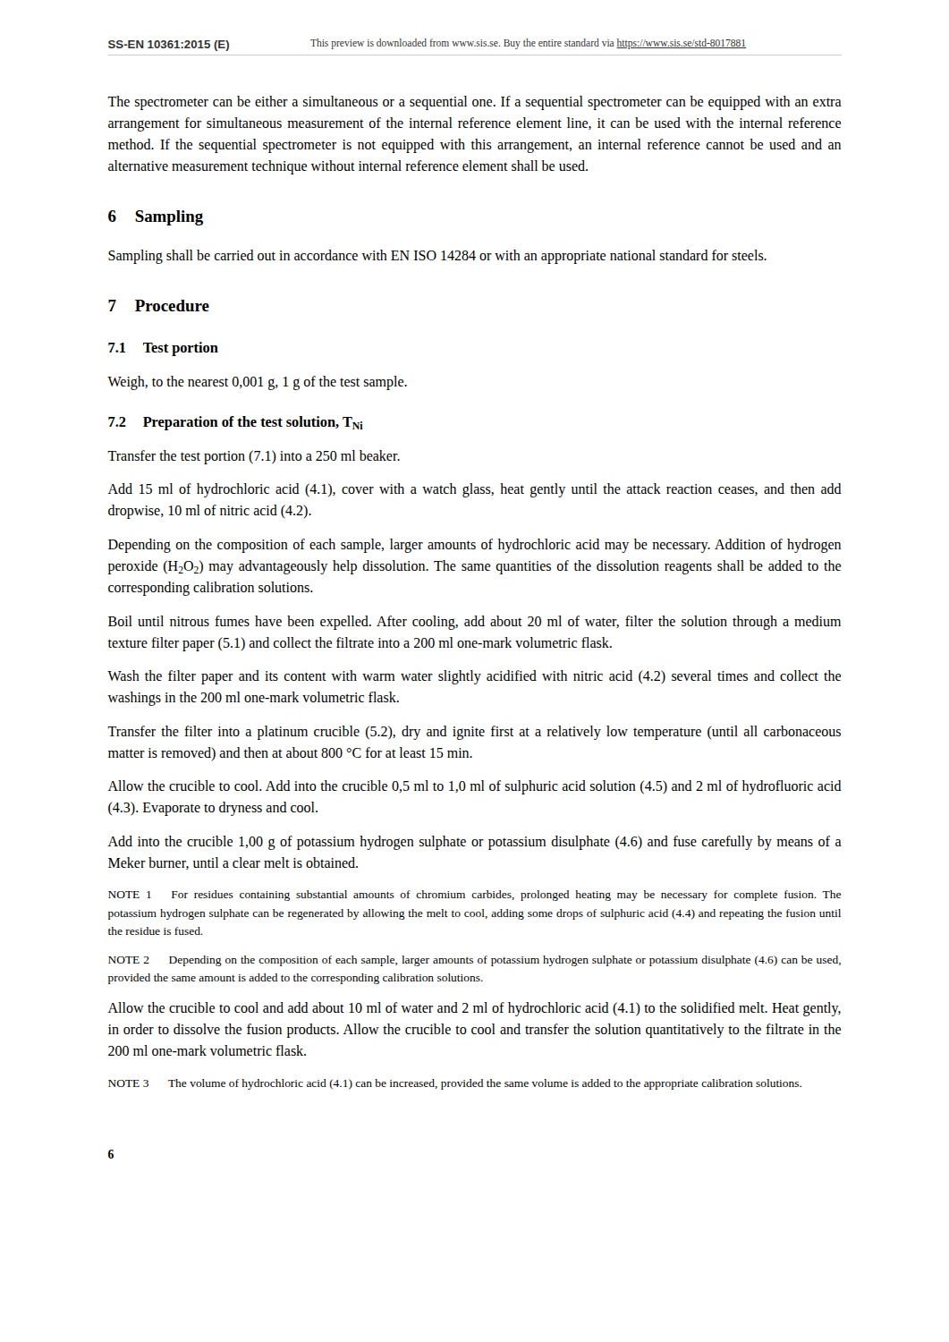SS-EN 10361:2015 (E) This preview is downloaded from www.sis.se. Buy the entire standard via https://www.sis.se/std-8017881
The spectrometer can be either a simultaneous or a sequential one. If a sequential spectrometer can be equipped with an extra arrangement for simultaneous measurement of the internal reference element line, it can be used with the internal reference method. If the sequential spectrometer is not equipped with this arrangement, an internal reference cannot be used and an alternative measurement technique without internal reference element shall be used.
6 Sampling
Sampling shall be carried out in accordance with EN ISO 14284 or with an appropriate national standard for steels.
7 Procedure
7.1 Test portion
Weigh, to the nearest 0,001 g, 1 g of the test sample.
7.2 Preparation of the test solution, TNi
Transfer the test portion (7.1) into a 250 ml beaker.
Add 15 ml of hydrochloric acid (4.1), cover with a watch glass, heat gently until the attack reaction ceases, and then add dropwise, 10 ml of nitric acid (4.2).
Depending on the composition of each sample, larger amounts of hydrochloric acid may be necessary. Addition of hydrogen peroxide (H2O2) may advantageously help dissolution. The same quantities of the dissolution reagents shall be added to the corresponding calibration solutions.
Boil until nitrous fumes have been expelled. After cooling, add about 20 ml of water, filter the solution through a medium texture filter paper (5.1) and collect the filtrate into a 200 ml one-mark volumetric flask.
Wash the filter paper and its content with warm water slightly acidified with nitric acid (4.2) several times and collect the washings in the 200 ml one-mark volumetric flask.
Transfer the filter into a platinum crucible (5.2), dry and ignite first at a relatively low temperature (until all carbonaceous matter is removed) and then at about 800 °C for at least 15 min.
Allow the crucible to cool. Add into the crucible 0,5 ml to 1,0 ml of sulphuric acid solution (4.5) and 2 ml of hydrofluoric acid (4.3). Evaporate to dryness and cool.
Add into the crucible 1,00 g of potassium hydrogen sulphate or potassium disulphate (4.6) and fuse carefully by means of a Meker burner, until a clear melt is obtained.
NOTE 1 For residues containing substantial amounts of chromium carbides, prolonged heating may be necessary for complete fusion. The potassium hydrogen sulphate can be regenerated by allowing the melt to cool, adding some drops of sulphuric acid (4.4) and repeating the fusion until the residue is fused.
NOTE 2 Depending on the composition of each sample, larger amounts of potassium hydrogen sulphate or potassium disulphate (4.6) can be used, provided the same amount is added to the corresponding calibration solutions.
Allow the crucible to cool and add about 10 ml of water and 2 ml of hydrochloric acid (4.1) to the solidified melt. Heat gently, in order to dissolve the fusion products. Allow the crucible to cool and transfer the solution quantitatively to the filtrate in the 200 ml one-mark volumetric flask.
NOTE 3 The volume of hydrochloric acid (4.1) can be increased, provided the same volume is added to the appropriate calibration solutions.
6